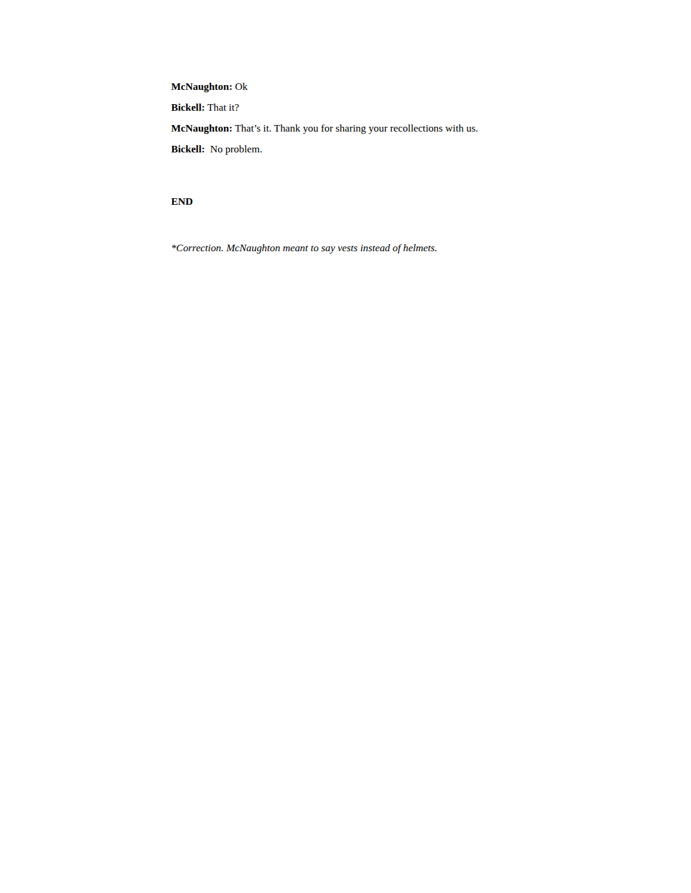McNaughton: Ok
Bickell: That it?
McNaughton: That’s it. Thank you for sharing your recollections with us.
Bickell: No problem.
END
*Correction. McNaughton meant to say vests instead of helmets.